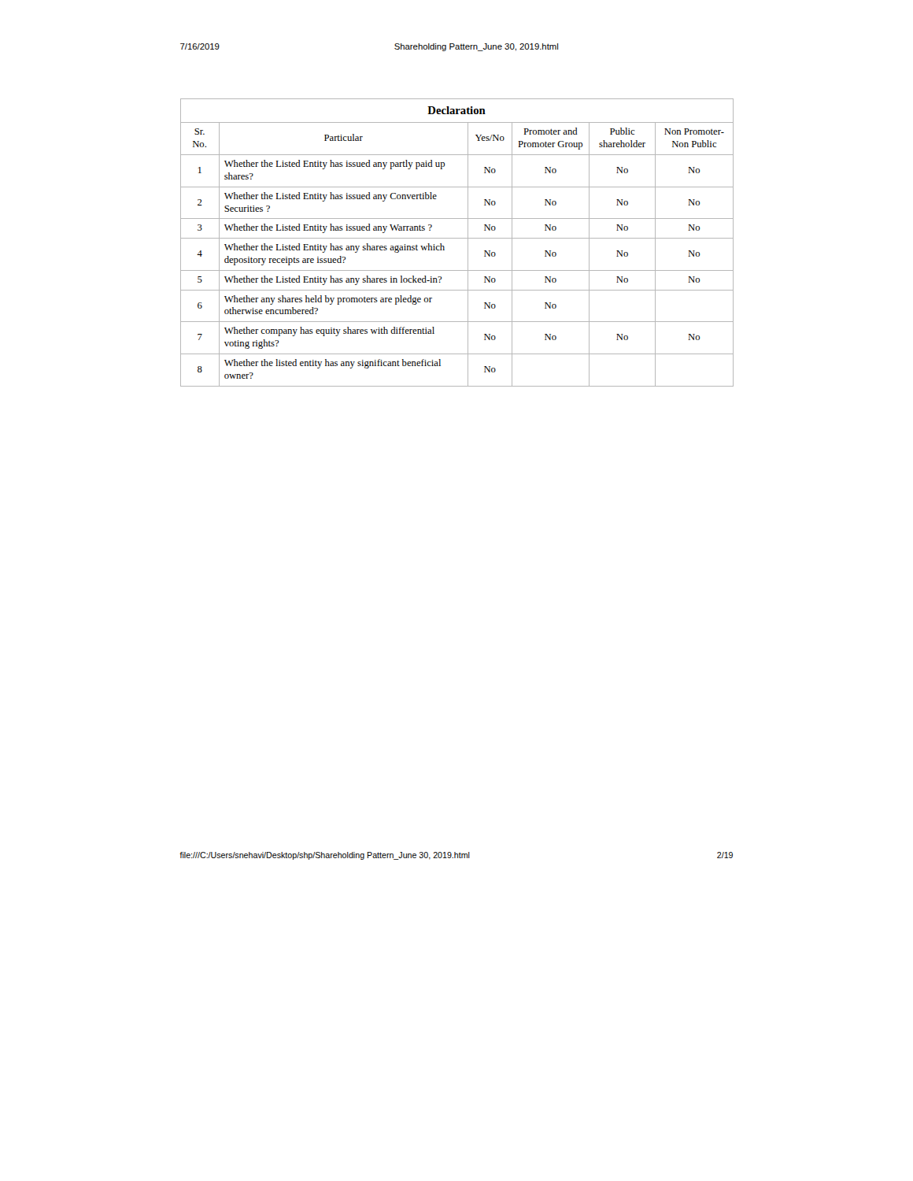7/16/2019 Shareholding Pattern_June 30, 2019.html
Declaration
| Sr. No. | Particular | Yes/No | Promoter and Promoter Group | Public shareholder | Non Promoter- Non Public |
| --- | --- | --- | --- | --- | --- |
| 1 | Whether the Listed Entity has issued any partly paid up shares? | No | No | No | No |
| 2 | Whether the Listed Entity has issued any Convertible Securities ? | No | No | No | No |
| 3 | Whether the Listed Entity has issued any Warrants ? | No | No | No | No |
| 4 | Whether the Listed Entity has any shares against which depository receipts are issued? | No | No | No | No |
| 5 | Whether the Listed Entity has any shares in locked-in? | No | No | No | No |
| 6 | Whether any shares held by promoters are pledge or otherwise encumbered? | No | No | | |
| 7 | Whether company has equity shares with differential voting rights? | No | No | No | No |
| 8 | Whether the listed entity has any significant beneficial owner? | No | | | |
file:///C:/Users/snehavi/Desktop/shp/Shareholding Pattern_June 30, 2019.html 2/19